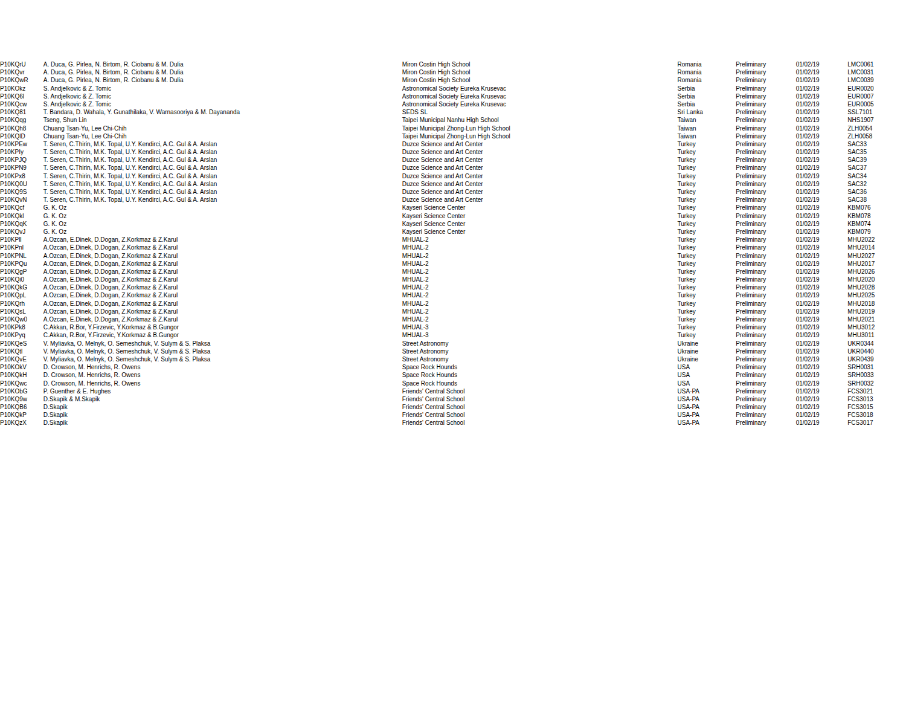| P10KQrU | A. Duca, G. Pirlea, N. Birtom, R. Ciobanu & M. Dulia | Miron Costin High School | Romania | Preliminary | 01/02/19 | LMC0061 |
| P10KQvr | A. Duca, G. Pirlea, N. Birtom, R. Ciobanu & M. Dulia | Miron Costin High School | Romania | Preliminary | 01/02/19 | LMC0031 |
| P10KQwR | A. Duca, G. Pirlea, N. Birtom, R. Ciobanu & M. Dulia | Miron Costin High School | Romania | Preliminary | 01/02/19 | LMC0039 |
| P10KOkz | S. Andjelkovic & Z. Tomic | Astronomical Society Eureka Krusevac | Serbia | Preliminary | 01/02/19 | EUR0020 |
| P10KQ6l | S. Andjelkovic & Z. Tomic | Astronomical Society Eureka Krusevac | Serbia | Preliminary | 01/02/19 | EUR0007 |
| P10KQcw | S. Andjelkovic & Z. Tomic | Astronomical Society Eureka Krusevac | Serbia | Preliminary | 01/02/19 | EUR0005 |
| P10KQ81 | T. Bandara, D. Wahala, Y. Gunathilaka, V. Warnasooriya & M. Dayananda | SEDS SL | Sri Lanka | Preliminary | 01/02/19 | SSL7101 |
| P10KQqg | Tseng, Shun Lin | Taipei Municipal Nanhu High School | Taiwan | Preliminary | 01/02/19 | NHS1907 |
| P10KQh8 | Chuang Tsan-Yu, Lee Chi-Chih | Taipei Municipal Zhong-Lun High School | Taiwan | Preliminary | 01/02/19 | ZLH0054 |
| P10KQlD | Chuang Tsan-Yu, Lee Chi-Chih | Taipei Municipal Zhong-Lun High School | Taiwan | Preliminary | 01/02/19 | ZLH0058 |
| P10KPEw | T. Seren, C.Thirin, M.K. Topal, U.Y. Kendirci, A.C. Gul & A. Arslan | Duzce Science and Art Center | Turkey | Preliminary | 01/02/19 | SAC33 |
| P10KPIy | T. Seren, C.Thirin, M.K. Topal, U.Y. Kendirci, A.C. Gul & A. Arslan | Duzce Science and Art Center | Turkey | Preliminary | 01/02/19 | SAC35 |
| P10KPJQ | T. Seren, C.Thirin, M.K. Topal, U.Y. Kendirci, A.C. Gul & A. Arslan | Duzce Science and Art Center | Turkey | Preliminary | 01/02/19 | SAC39 |
| P10KPN9 | T. Seren, C.Thirin, M.K. Topal, U.Y. Kendirci, A.C. Gul & A. Arslan | Duzce Science and Art Center | Turkey | Preliminary | 01/02/19 | SAC37 |
| P10KPx8 | T. Seren, C.Thirin, M.K. Topal, U.Y. Kendirci, A.C. Gul & A. Arslan | Duzce Science and Art Center | Turkey | Preliminary | 01/02/19 | SAC34 |
| P10KQ0U | T. Seren, C.Thirin, M.K. Topal, U.Y. Kendirci, A.C. Gul & A. Arslan | Duzce Science and Art Center | Turkey | Preliminary | 01/02/19 | SAC32 |
| P10KQ9S | T. Seren, C.Thirin, M.K. Topal, U.Y. Kendirci, A.C. Gul & A. Arslan | Duzce Science and Art Center | Turkey | Preliminary | 01/02/19 | SAC36 |
| P10KQvN | T. Seren, C.Thirin, M.K. Topal, U.Y. Kendirci, A.C. Gul & A. Arslan | Duzce Science and Art Center | Turkey | Preliminary | 01/02/19 | SAC38 |
| P10KQcf | G. K. Oz | Kayseri Science Center | Turkey | Preliminary | 01/02/19 | KBM076 |
| P10KQkl | G. K. Oz | Kayseri Science Center | Turkey | Preliminary | 01/02/19 | KBM078 |
| P10KQqK | G. K. Oz | Kayseri Science Center | Turkey | Preliminary | 01/02/19 | KBM074 |
| P10KQvJ | G. K. Oz | Kayseri Science Center | Turkey | Preliminary | 01/02/19 | KBM079 |
| P10KPll | A.Ozcan, E.Dinek, D.Dogan, Z.Korkmaz & Z.Karul | MHUAL-2 | Turkey | Preliminary | 01/02/19 | MHU2022 |
| P10KPnl | A.Ozcan, E.Dinek, D.Dogan, Z.Korkmaz & Z.Karul | MHUAL-2 | Turkey | Preliminary | 01/02/19 | MHU2014 |
| P10KPNL | A.Ozcan, E.Dinek, D.Dogan, Z.Korkmaz & Z.Karul | MHUAL-2 | Turkey | Preliminary | 01/02/19 | MHU2027 |
| P10KPQu | A.Ozcan, E.Dinek, D.Dogan, Z.Korkmaz & Z.Karul | MHUAL-2 | Turkey | Preliminary | 01/02/19 | MHU2017 |
| P10KQgP | A.Ozcan, E.Dinek, D.Dogan, Z.Korkmaz & Z.Karul | MHUAL-2 | Turkey | Preliminary | 01/02/19 | MHU2026 |
| P10KQi0 | A.Ozcan, E.Dinek, D.Dogan, Z.Korkmaz & Z.Karul | MHUAL-2 | Turkey | Preliminary | 01/02/19 | MHU2020 |
| P10KQkG | A.Ozcan, E.Dinek, D.Dogan, Z.Korkmaz & Z.Karul | MHUAL-2 | Turkey | Preliminary | 01/02/19 | MHU2028 |
| P10KQpL | A.Ozcan, E.Dinek, D.Dogan, Z.Korkmaz & Z.Karul | MHUAL-2 | Turkey | Preliminary | 01/02/19 | MHU2025 |
| P10KQrh | A.Ozcan, E.Dinek, D.Dogan, Z.Korkmaz & Z.Karul | MHUAL-2 | Turkey | Preliminary | 01/02/19 | MHU2018 |
| P10KQsL | A.Ozcan, E.Dinek, D.Dogan, Z.Korkmaz & Z.Karul | MHUAL-2 | Turkey | Preliminary | 01/02/19 | MHU2019 |
| P10KQw0 | A.Ozcan, E.Dinek, D.Dogan, Z.Korkmaz & Z.Karul | MHUAL-2 | Turkey | Preliminary | 01/02/19 | MHU2021 |
| P10KPk8 | C.Akkan, R.Bor, Y.Firzevic, Y.Korkmaz & B.Gungor | MHUAL-3 | Turkey | Preliminary | 01/02/19 | MHU3012 |
| P10KPyq | C.Akkan, R.Bor, Y.Firzevic, Y.Korkmaz & B.Gungor | MHUAL-3 | Turkey | Preliminary | 01/02/19 | MHU3011 |
| P10KQeS | V. Myliavka, O. Melnyk, O. Semeshchuk, V. Sulym & S. Plaksa | Street Astronomy | Ukraine | Preliminary | 01/02/19 | UKR0344 |
| P10KQtl | V. Myliavka, O. Melnyk, O. Semeshchuk, V. Sulym & S. Plaksa | Street Astronomy | Ukraine | Preliminary | 01/02/19 | UKR0440 |
| P10KQvE | V. Myliavka, O. Melnyk, O. Semeshchuk, V. Sulym & S. Plaksa | Street Astronomy | Ukraine | Preliminary | 01/02/19 | UKR0439 |
| P10KOkV | D. Crowson, M. Henrichs, R. Owens | Space Rock Hounds | USA | Preliminary | 01/02/19 | SRH0031 |
| P10KQkH | D. Crowson, M. Henrichs, R. Owens | Space Rock Hounds | USA | Preliminary | 01/02/19 | SRH0033 |
| P10KQwc | D. Crowson, M. Henrichs, R. Owens | Space Rock Hounds | USA | Preliminary | 01/02/19 | SRH0032 |
| P10KObG | P. Guenther & E. Hughes | Friends' Central School | USA-PA | Preliminary | 01/02/19 | FCS3021 |
| P10KQ9w | D.Skapik & M.Skapik | Friends' Central School | USA-PA | Preliminary | 01/02/19 | FCS3013 |
| P10KQB6 | D.Skapik | Friends' Central School | USA-PA | Preliminary | 01/02/19 | FCS3015 |
| P10KQkP | D.Skapik | Friends' Central School | USA-PA | Preliminary | 01/02/19 | FCS3018 |
| P10KQzX | D.Skapik | Friends' Central School | USA-PA | Preliminary | 01/02/19 | FCS3017 |